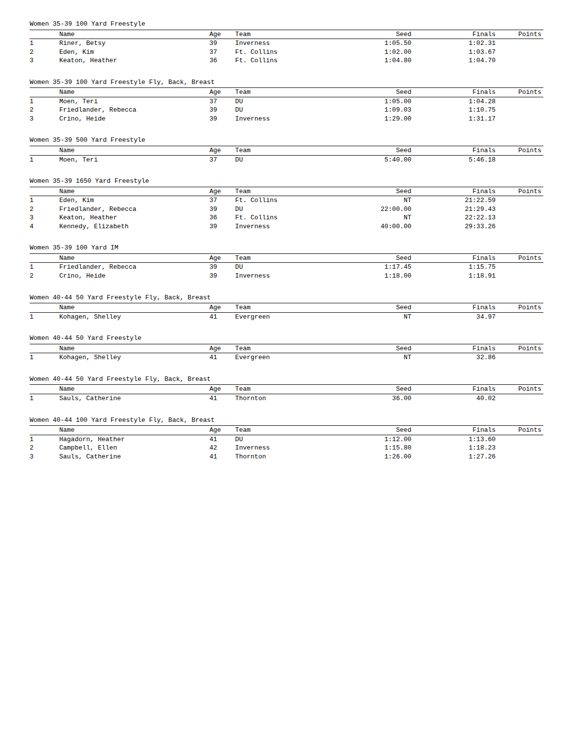Women 35-39 100 Yard Freestyle
| | Name | Age | Team | Seed | Finals | Points |
| --- | --- | --- | --- | --- | --- | --- |
| 1 | Riner, Betsy | 39 | Inverness | 1:05.50 | 1:02.31 | |
| 2 | Eden, Kim | 37 | Ft. Collins | 1:02.00 | 1:03.67 | |
| 3 | Keaton, Heather | 36 | Ft. Collins | 1:04.80 | 1:04.70 | |
Women 35-39 100 Yard Freestyle Fly, Back, Breast
| | Name | Age | Team | Seed | Finals | Points |
| --- | --- | --- | --- | --- | --- | --- |
| 1 | Moen, Teri | 37 | DU | 1:05.00 | 1:04.28 | |
| 2 | Friedlander, Rebecca | 39 | DU | 1:09.03 | 1:10.75 | |
| 3 | Crino, Heide | 39 | Inverness | 1:29.00 | 1:31.17 | |
Women 35-39 500 Yard Freestyle
| | Name | Age | Team | Seed | Finals | Points |
| --- | --- | --- | --- | --- | --- | --- |
| 1 | Moen, Teri | 37 | DU | 5:40.00 | 5:46.18 | |
Women 35-39 1650 Yard Freestyle
| | Name | Age | Team | Seed | Finals | Points |
| --- | --- | --- | --- | --- | --- | --- |
| 1 | Eden, Kim | 37 | Ft. Collins | NT | 21:22.59 | |
| 2 | Friedlander, Rebecca | 39 | DU | 22:00.00 | 21:29.43 | |
| 3 | Keaton, Heather | 36 | Ft. Collins | NT | 22:22.13 | |
| 4 | Kennedy, Elizabeth | 39 | Inverness | 40:00.00 | 29:33.26 | |
Women 35-39 100 Yard IM
| | Name | Age | Team | Seed | Finals | Points |
| --- | --- | --- | --- | --- | --- | --- |
| 1 | Friedlander, Rebecca | 39 | DU | 1:17.45 | 1:15.75 | |
| 2 | Crino, Heide | 39 | Inverness | 1:18.00 | 1:18.91 | |
Women 40-44 50 Yard Freestyle Fly, Back, Breast
| | Name | Age | Team | Seed | Finals | Points |
| --- | --- | --- | --- | --- | --- | --- |
| 1 | Kohagen, Shelley | 41 | Evergreen | NT | 34.97 | |
Women 40-44 50 Yard Freestyle
| | Name | Age | Team | Seed | Finals | Points |
| --- | --- | --- | --- | --- | --- | --- |
| 1 | Kohagen, Shelley | 41 | Evergreen | NT | 32.86 | |
Women 40-44 50 Yard Freestyle Fly, Back, Breast
| | Name | Age | Team | Seed | Finals | Points |
| --- | --- | --- | --- | --- | --- | --- |
| 1 | Sauls, Catherine | 41 | Thornton | 36.00 | 40.02 | |
Women 40-44 100 Yard Freestyle Fly, Back, Breast
| | Name | Age | Team | Seed | Finals | Points |
| --- | --- | --- | --- | --- | --- | --- |
| 1 | Hagadorn, Heather | 41 | DU | 1:12.00 | 1:13.60 | |
| 2 | Campbell, Ellen | 42 | Inverness | 1:15.80 | 1:18.23 | |
| 3 | Sauls, Catherine | 41 | Thornton | 1:26.00 | 1:27.26 | |